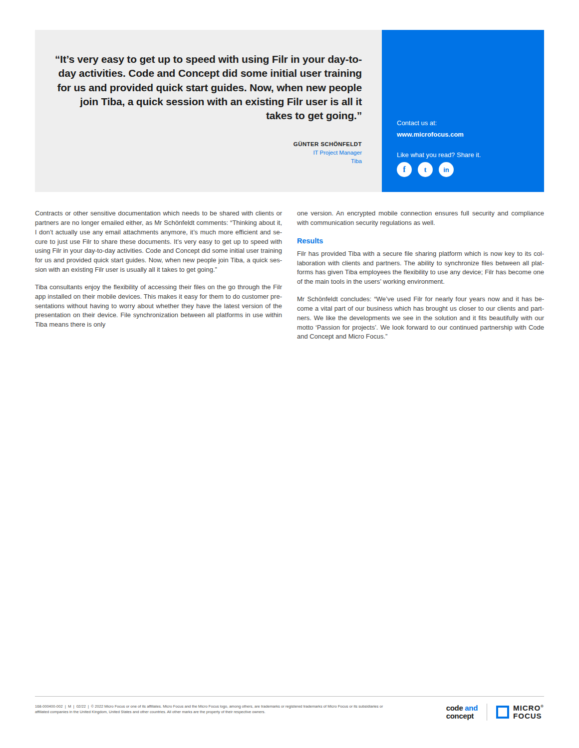“It’s very easy to get up to speed with using Filr in your day-to-day activities. Code and Concept did some initial user training for us and provided quick start guides. Now, when new people join Tiba, a quick session with an existing Filr user is all it takes to get going.”
GÜNTER SCHÖNFELDT
IT Project Manager
Tiba
Contact us at:
www.microfocus.com
Like what you read? Share it.
f t in
Contracts or other sensitive documentation which needs to be shared with clients or partners are no longer emailed either, as Mr Schönfeldt comments: “Thinking about it, I don’t actually use any email attachments anymore, it’s much more efficient and secure to just use Filr to share these documents. It’s very easy to get up to speed with using Filr in your day-to-day activities. Code and Concept did some initial user training for us and provided quick start guides. Now, when new people join Tiba, a quick session with an existing Filr user is usually all it takes to get going.”
Tiba consultants enjoy the flexibility of accessing their files on the go through the Filr app installed on their mobile devices. This makes it easy for them to do customer presentations without having to worry about whether they have the latest version of the presentation on their device. File synchronization between all platforms in use within Tiba means there is only
one version. An encrypted mobile connection ensures full security and compliance with communication security regulations as well.
Results
Filr has provided Tiba with a secure file sharing platform which is now key to its collaboration with clients and partners. The ability to synchronize files between all platforms has given Tiba employees the flexibility to use any device; Filr has become one of the main tools in the users’ working environment.
Mr Schönfeldt concludes: “We’ve used Filr for nearly four years now and it has become a vital part of our business which has brought us closer to our clients and partners. We like the developments we see in the solution and it fits beautifully with our motto ‘Passion for projects’. We look forward to our continued partnership with Code and Concept and Micro Focus.”
168-000400-002 | M | 02/22 | © 2022 Micro Focus or one of its affiliates. Micro Focus and the Micro Focus logo, among others, are trademarks or registered trademarks of Micro Focus or its subsidiaries or affiliated companies in the United Kingdom, United States and other countries. All other marks are the property of their respective owners.
code and
concept
MICRO®
FOCUS